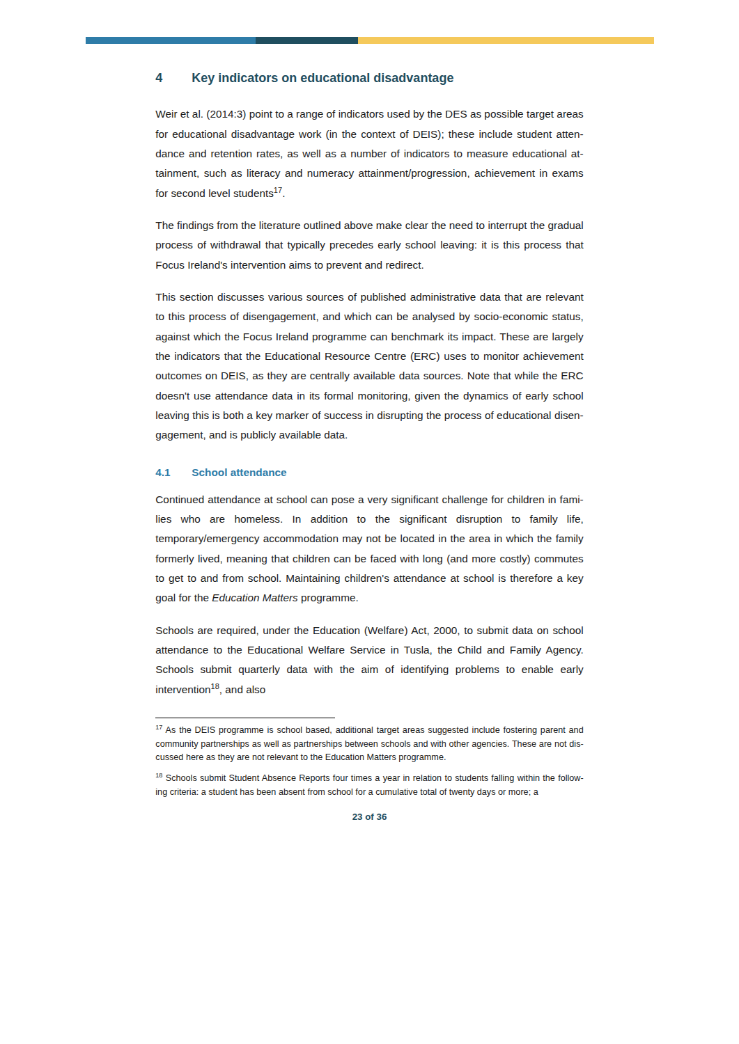4 Key indicators on educational disadvantage
Weir et al. (2014:3) point to a range of indicators used by the DES as possible target areas for educational disadvantage work (in the context of DEIS); these include student attendance and retention rates, as well as a number of indicators to measure educational attainment, such as literacy and numeracy attainment/progression, achievement in exams for second level students17.
The findings from the literature outlined above make clear the need to interrupt the gradual process of withdrawal that typically precedes early school leaving: it is this process that Focus Ireland's intervention aims to prevent and redirect.
This section discusses various sources of published administrative data that are relevant to this process of disengagement, and which can be analysed by socio-economic status, against which the Focus Ireland programme can benchmark its impact. These are largely the indicators that the Educational Resource Centre (ERC) uses to monitor achievement outcomes on DEIS, as they are centrally available data sources. Note that while the ERC doesn't use attendance data in its formal monitoring, given the dynamics of early school leaving this is both a key marker of success in disrupting the process of educational disengagement, and is publicly available data.
4.1 School attendance
Continued attendance at school can pose a very significant challenge for children in families who are homeless. In addition to the significant disruption to family life, temporary/emergency accommodation may not be located in the area in which the family formerly lived, meaning that children can be faced with long (and more costly) commutes to get to and from school. Maintaining children's attendance at school is therefore a key goal for the Education Matters programme.
Schools are required, under the Education (Welfare) Act, 2000, to submit data on school attendance to the Educational Welfare Service in Tusla, the Child and Family Agency. Schools submit quarterly data with the aim of identifying problems to enable early intervention18, and also
17 As the DEIS programme is school based, additional target areas suggested include fostering parent and community partnerships as well as partnerships between schools and with other agencies. These are not discussed here as they are not relevant to the Education Matters programme.
18 Schools submit Student Absence Reports four times a year in relation to students falling within the following criteria: a student has been absent from school for a cumulative total of twenty days or more; a
23 of 36